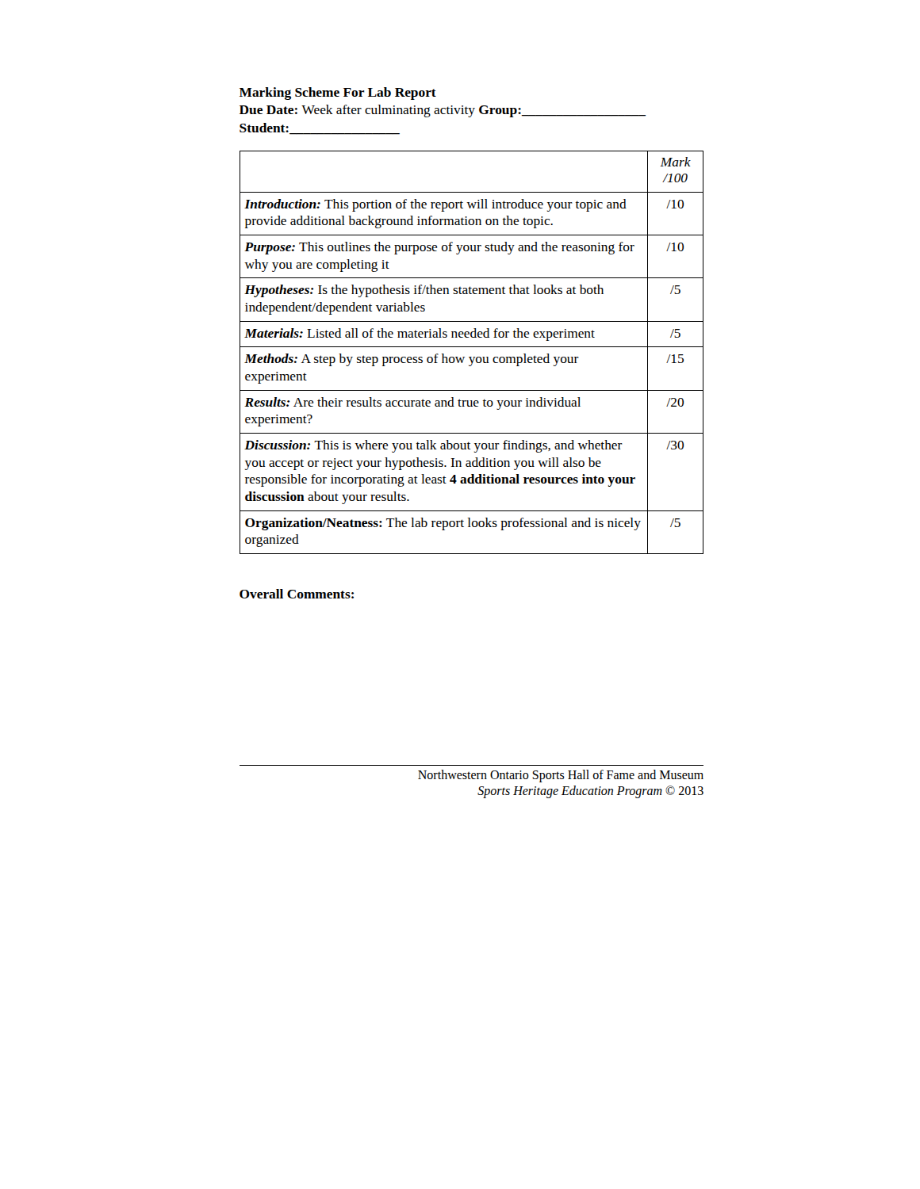Marking Scheme For Lab Report
Due Date: Week after culminating activity Group:__________________
Student:________________
| | Mark /100 |
| Introduction: This portion of the report will introduce your topic and provide additional background information on the topic. | /10 |
| Purpose: This outlines the purpose of your study and the reasoning for why you are completing it | /10 |
| Hypotheses: Is the hypothesis if/then statement that looks at both independent/dependent variables | /5 |
| Materials: Listed all of the materials needed for the experiment | /5 |
| Methods: A step by step process of how you completed your experiment | /15 |
| Results: Are their results accurate and true to your individual experiment? | /20 |
| Discussion: This is where you talk about your findings, and whether you accept or reject your hypothesis. In addition you will also be responsible for incorporating at least 4 additional resources into your discussion about your results. | /30 |
| Organization/Neatness: The lab report looks professional and is nicely organized | /5 |
Overall Comments:
Northwestern Ontario Sports Hall of Fame and Museum
Sports Heritage Education Program © 2013